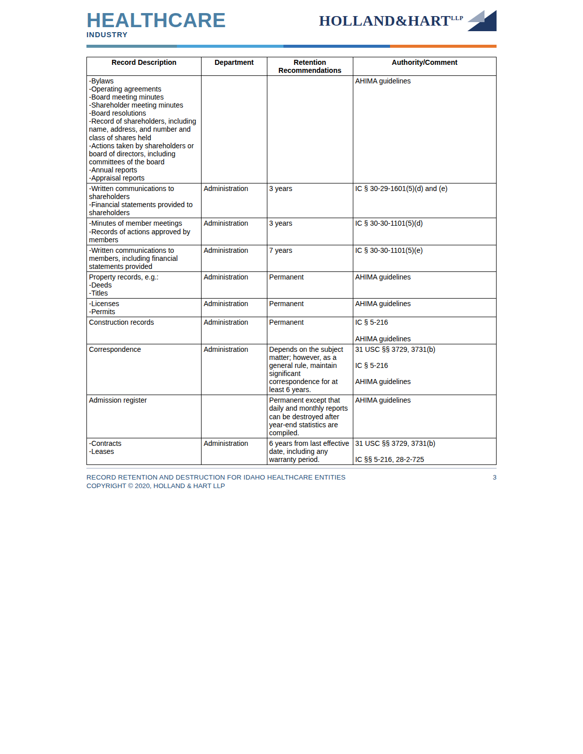HEALTHCARE
INDUSTRY
HOLLAND&HARTLLP
| Record Description | Department | Retention Recommendations | Authority/Comment |
| --- | --- | --- | --- |
| -Bylaws -Operating agreements -Board meeting minutes -Shareholder meeting minutes -Board resolutions -Record of shareholders, including name, address, and number and class of shares held -Actions taken by shareholders or board of directors, including committees of the board -Annual reports -Appraisal reports | | | AHIMA guidelines |
| -Written communications to shareholders -Financial statements provided to shareholders | Administration | 3 years | IC § 30-29-1601(5)(d) and (e) |
| -Minutes of member meetings -Records of actions approved by members | Administration | 3 years | IC § 30-30-1101(5)(d) |
| -Written communications to members, including financial statements provided | Administration | 7 years | IC § 30-30-1101(5)(e) |
| Property records, e.g.: -Deeds -Titles | Administration | Permanent | AHIMA guidelines |
| -Licenses -Permits | Administration | Permanent | AHIMA guidelines |
| Construction records | Administration | Permanent | IC § 5-216 AHIMA guidelines |
| Correspondence | Administration | Depends on the subject matter; however, as a general rule, maintain significant correspondence for at least 6 years. | 31 USC §§ 3729, 3731(b) IC § 5-216 AHIMA guidelines |
| Admission register | | Permanent except that daily and monthly reports can be destroyed after year-end statistics are compiled. | AHIMA guidelines |
| -Contracts -Leases | Administration | 6 years from last effective date, including any warranty period. | 31 USC §§ 3729, 3731(b) IC §§ 5-216, 28-2-725 |
RECORD RETENTION AND DESTRUCTION FOR IDAHO HEALTHCARE ENTITIES
COPYRIGHT © 2020, HOLLAND & HART LLP
3